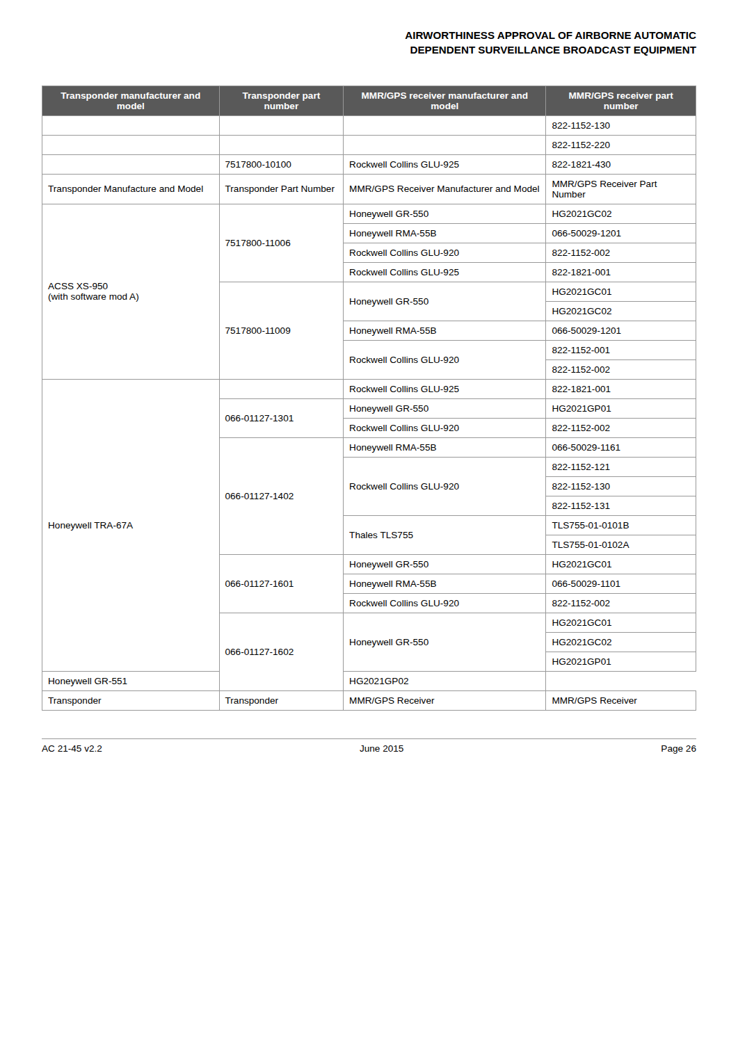Airworthiness Approval of Airborne Automatic
Dependent Surveillance Broadcast Equipment
| Transponder manufacturer and model | Transponder part number | MMR/GPS receiver manufacturer and model | MMR/GPS receiver part number |
| --- | --- | --- | --- |
| | | | 822-1152-130 |
| | | | 822-1152-220 |
| | 7517800-10100 | Rockwell Collins GLU-925 | 822-1821-430 |
| Transponder Manufacture and Model | Transponder Part Number | MMR/GPS Receiver Manufacturer and Model | MMR/GPS Receiver Part Number |
| ACSS XS-950 (with software mod A) | 7517800-11006 | Honeywell GR-550 | HG2021GC02 |
| Honeywell RMA-55B | 066-50029-1201 |
| Rockwell Collins GLU-920 | 822-1152-002 |
| Rockwell Collins GLU-925 | 822-1821-001 |
| 7517800-11009 | Honeywell GR-550 | HG2021GC01 |
| HG2021GC02 |
| Honeywell RMA-55B | 066-50029-1201 |
| Rockwell Collins GLU-920 | 822-1152-001 |
| 822-1152-002 |
| Honeywell TRA-67A | | Rockwell Collins GLU-925 | 822-1821-001 |
| 066-01127-1301 | Honeywell GR-550 | HG2021GP01 |
| Rockwell Collins GLU-920 | 822-1152-002 |
| 066-01127-1402 | Honeywell RMA-55B | 066-50029-1161 |
| Rockwell Collins GLU-920 | 822-1152-121 |
| 822-1152-130 |
| 822-1152-131 |
| Thales TLS755 | TLS755-01-0101B |
| TLS755-01-0102A |
| 066-01127-1601 | Honeywell GR-550 | HG2021GC01 |
| Honeywell RMA-55B | 066-50029-1101 |
| Rockwell Collins GLU-920 | 822-1152-002 |
| 066-01127-1602 | Honeywell GR-550 | HG2021GC01 |
| HG2021GC02 |
| HG2021GP01 |
| Honeywell GR-551 | HG2021GP02 |
| Transponder | Transponder | MMR/GPS Receiver | MMR/GPS Receiver |
AC 21-45 v2.2 June 2015 Page 26